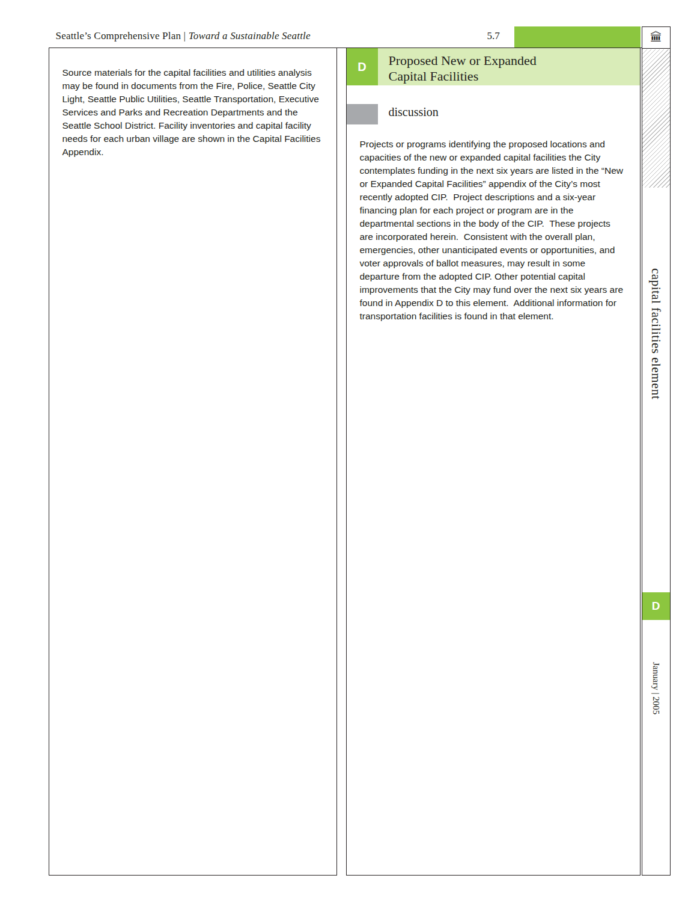Seattle’s Comprehensive Plan | Toward a Sustainable Seattle
5.7
🏛
capital facilities element
D
January | 2005
Source materials for the capital facilities and utilities analysis may be found in documents from the Fire, Police, Seattle City Light, Seattle Public Utilities, Seattle Transportation, Executive Services and Parks and Recreation Departments and the Seattle School District. Facility inventories and capital facility needs for each urban village are shown in the Capital Facilities Appendix.
D
Proposed New or Expanded
Capital Facilities
discussion
Projects or programs identifying the proposed locations and capacities of the new or expanded capital facilities the City contemplates funding in the next six years are listed in the “New or Expanded Capital Facilities” appendix of the City’s most recently adopted CIP. Project descriptions and a six-year financing plan for each project or program are in the departmental sections in the body of the CIP. These projects are incorporated herein. Consistent with the overall plan, emergencies, other unanticipated events or opportunities, and voter approvals of ballot measures, may result in some departure from the adopted CIP. Other potential capital improvements that the City may fund over the next six years are found in Appendix D to this element. Additional information for transportation facilities is found in that element.